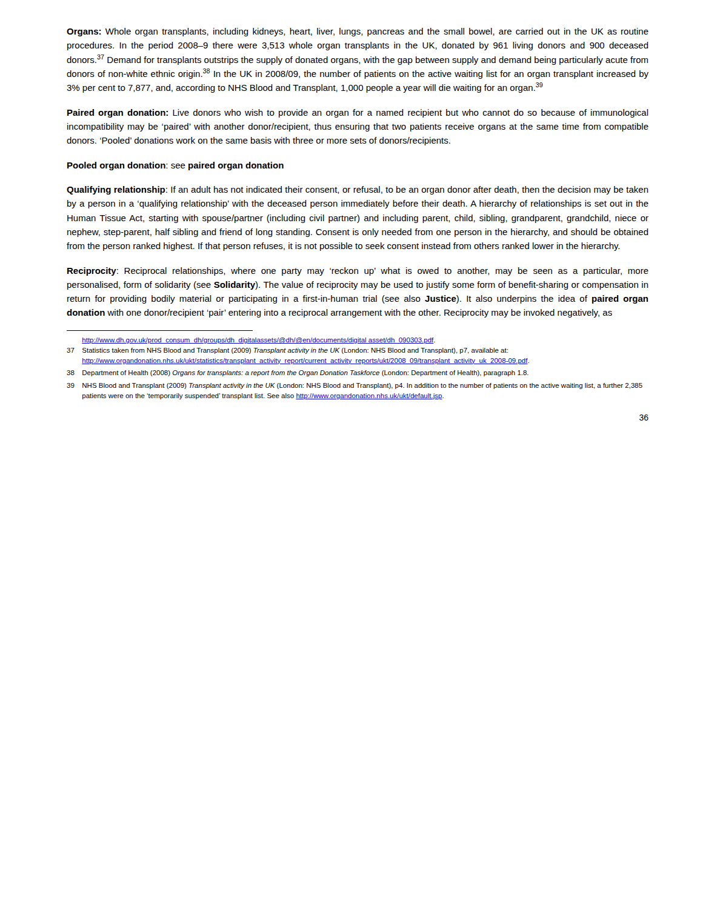Organs: Whole organ transplants, including kidneys, heart, liver, lungs, pancreas and the small bowel, are carried out in the UK as routine procedures. In the period 2008–9 there were 3,513 whole organ transplants in the UK, donated by 961 living donors and 900 deceased donors.37 Demand for transplants outstrips the supply of donated organs, with the gap between supply and demand being particularly acute from donors of non-white ethnic origin.38 In the UK in 2008/09, the number of patients on the active waiting list for an organ transplant increased by 3% per cent to 7,877, and, according to NHS Blood and Transplant, 1,000 people a year will die waiting for an organ.39
Paired organ donation: Live donors who wish to provide an organ for a named recipient but who cannot do so because of immunological incompatibility may be ‘paired’ with another donor/recipient, thus ensuring that two patients receive organs at the same time from compatible donors. ‘Pooled’ donations work on the same basis with three or more sets of donors/recipients.
Pooled organ donation: see paired organ donation
Qualifying relationship: If an adult has not indicated their consent, or refusal, to be an organ donor after death, then the decision may be taken by a person in a ‘qualifying relationship’ with the deceased person immediately before their death. A hierarchy of relationships is set out in the Human Tissue Act, starting with spouse/partner (including civil partner) and including parent, child, sibling, grandparent, grandchild, niece or nephew, step-parent, half sibling and friend of long standing. Consent is only needed from one person in the hierarchy, and should be obtained from the person ranked highest. If that person refuses, it is not possible to seek consent instead from others ranked lower in the hierarchy.
Reciprocity: Reciprocal relationships, where one party may ‘reckon up’ what is owed to another, may be seen as a particular, more personalised, form of solidarity (see Solidarity). The value of reciprocity may be used to justify some form of benefit-sharing or compensation in return for providing bodily material or participating in a first-in-human trial (see also Justice). It also underpins the idea of paired organ donation with one donor/recipient ‘pair’ entering into a reciprocal arrangement with the other. Reciprocity may be invoked negatively, as
http://www.dh.gov.uk/prod_consum_dh/groups/dh_digitalassets/@dh/@en/documents/digital asset/dh_090303.pdf.
37
Statistics taken from NHS Blood and Transplant (2009) Transplant activity in the UK (London: NHS Blood and Transplant), p7, available at:
http://www.organdonation.nhs.uk/ukt/statistics/transplant_activity_report/current_activity_reports/ukt/2008_09/transplant_activity_uk_2008-09.pdf.
38
Department of Health (2008) Organs for transplants: a report from the Organ Donation Taskforce (London: Department of Health), paragraph 1.8.
39
NHS Blood and Transplant (2009) Transplant activity in the UK (London: NHS Blood and Transplant), p4. In addition to the number of patients on the active waiting list, a further 2,385 patients were on the ‘temporarily suspended’ transplant list. See also http://www.organdonation.nhs.uk/ukt/default.jsp.
36